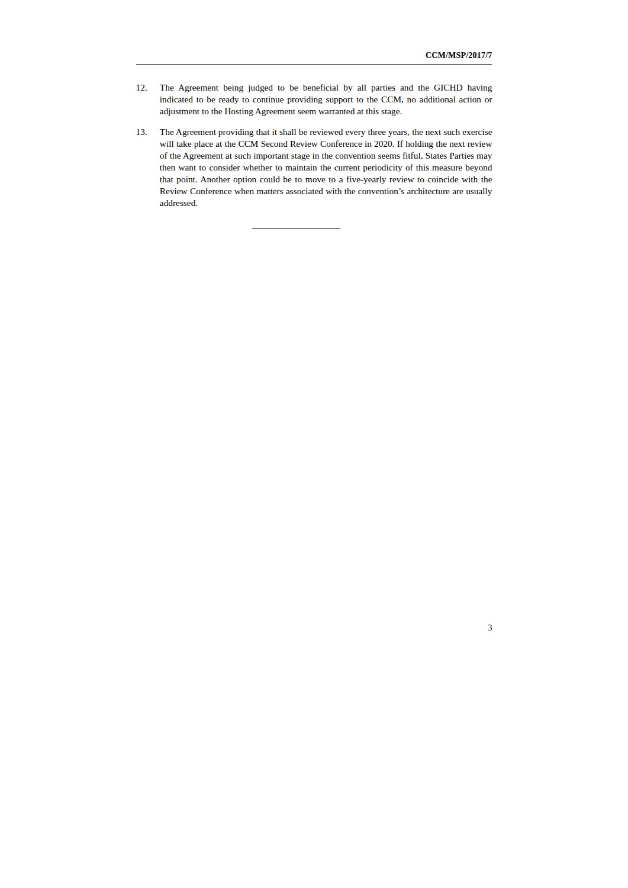CCM/MSP/2017/7
12. The Agreement being judged to be beneficial by all parties and the GICHD having indicated to be ready to continue providing support to the CCM, no additional action or adjustment to the Hosting Agreement seem warranted at this stage.
13. The Agreement providing that it shall be reviewed every three years, the next such exercise will take place at the CCM Second Review Conference in 2020. If holding the next review of the Agreement at such important stage in the convention seems fitful, States Parties may then want to consider whether to maintain the current periodicity of this measure beyond that point. Another option could be to move to a five-yearly review to coincide with the Review Conference when matters associated with the convention’s architecture are usually addressed.
3